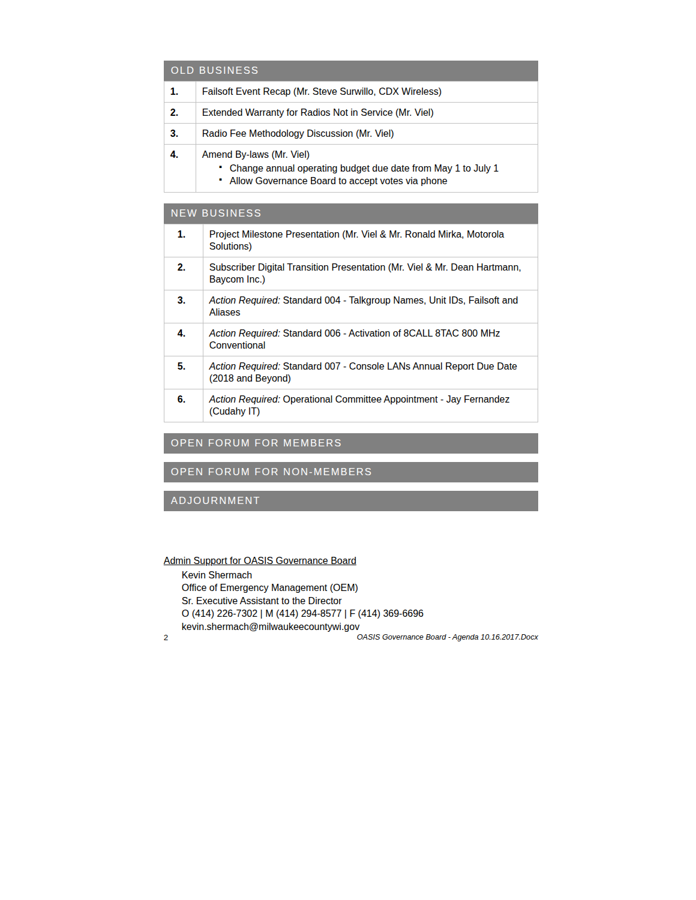OLD BUSINESS
| 1. | Failsoft Event Recap (Mr. Steve Surwillo, CDX Wireless) |
| 2. | Extended Warranty for Radios Not in Service (Mr. Viel) |
| 3. | Radio Fee Methodology Discussion (Mr. Viel) |
| 4. | Amend By-laws (Mr. Viel) Change annual operating budget due date from May 1 to July 1 Allow Governance Board to accept votes via phone |
NEW BUSINESS
| 1. | Project Milestone Presentation (Mr. Viel & Mr. Ronald Mirka, Motorola Solutions) |
| 2. | Subscriber Digital Transition Presentation (Mr. Viel & Mr. Dean Hartmann, Baycom Inc.) |
| 3. | Action Required: Standard 004 - Talkgroup Names, Unit IDs, Failsoft and Aliases |
| 4. | Action Required: Standard 006 - Activation of 8CALL 8TAC 800 MHz Conventional |
| 5. | Action Required: Standard 007 - Console LANs Annual Report Due Date (2018 and Beyond) |
| 6. | Action Required: Operational Committee Appointment - Jay Fernandez (Cudahy IT) |
OPEN FORUM FOR MEMBERS
OPEN FORUM FOR NON-MEMBERS
ADJOURNMENT
Admin Support for OASIS Governance Board
Kevin Shermach
Office of Emergency Management (OEM)
Sr. Executive Assistant to the Director
O (414) 226-7302 | M (414) 294-8577 | F (414) 369-6696
kevin.shermach@milwaukeecountywi.gov
2 OASIS Governance Board - Agenda 10.16.2017.Docx